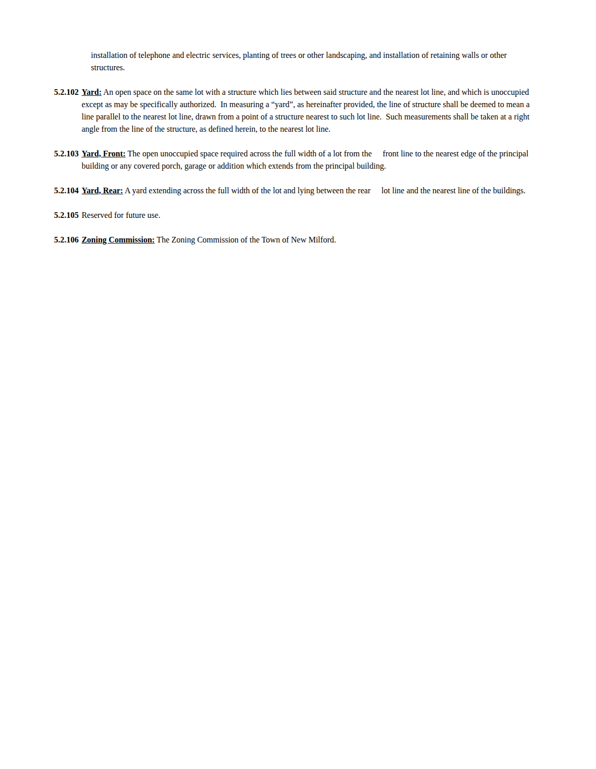installation of telephone and electric services, planting of trees or other landscaping, and installation of retaining walls or other structures.
5.2.102
Yard: An open space on the same lot with a structure which lies between said structure and the nearest lot line, and which is unoccupied except as may be specifically authorized. In measuring a “yard”, as hereinafter provided, the line of structure shall be deemed to mean a line parallel to the nearest lot line, drawn from a point of a structure nearest to such lot line. Such measurements shall be taken at a right angle from the line of the structure, as defined herein, to the nearest lot line.
5.2.103
Yard, Front: The open unoccupied space required across the full width of a lot from the front line to the nearest edge of the principal building or any covered porch, garage or addition which extends from the principal building.
5.2.104
Yard, Rear: A yard extending across the full width of the lot and lying between the rear lot line and the nearest line of the buildings.
5.2.105
Reserved for future use.
5.2.106
Zoning Commission: The Zoning Commission of the Town of New Milford.